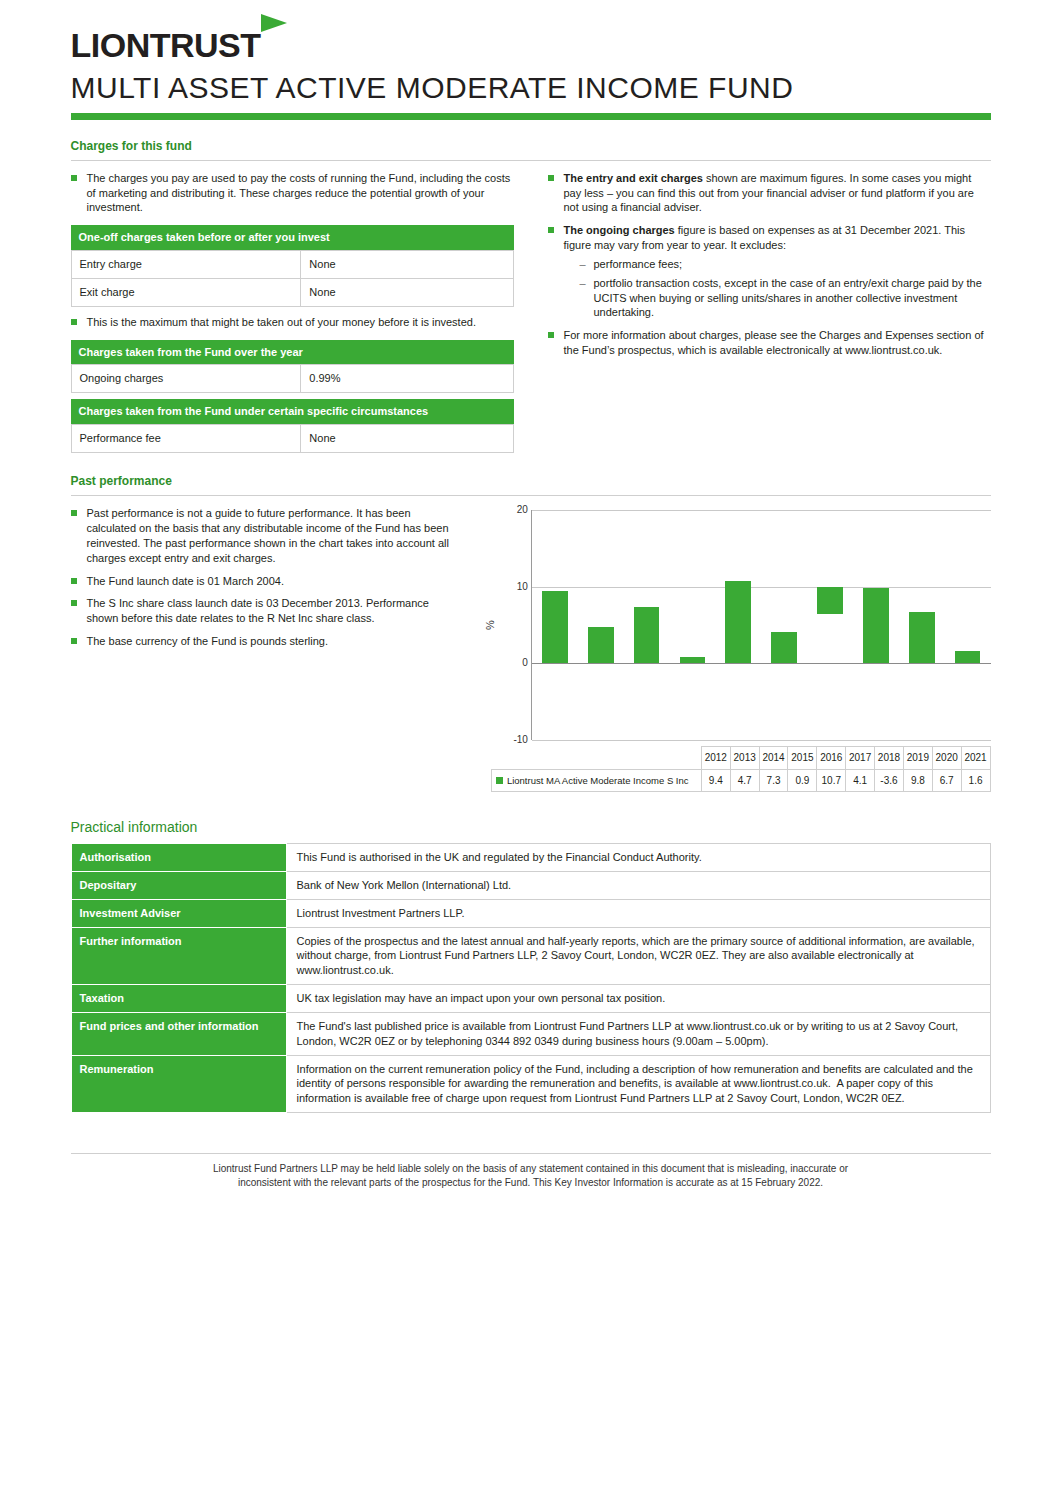LIONTRUST
Multi Asset Active Moderate Income Fund
Charges for this fund
The charges you pay are used to pay the costs of running the Fund, including the costs of marketing and distributing it. These charges reduce the potential growth of your investment.
One-off charges taken before or after you invest
| Entry charge | None |
| Exit charge | None |
This is the maximum that might be taken out of your money before it is invested.
Charges taken from the Fund over the year
| Ongoing charges | 0.99% |
Charges taken from the Fund under certain specific circumstances
| Performance fee | None |
The entry and exit charges shown are maximum figures. In some cases you might pay less – you can find this out from your financial adviser or fund platform if you are not using a financial adviser.
The ongoing charges figure is based on expenses as at 31 December 2021. This figure may vary from year to year. It excludes:
performance fees;
portfolio transaction costs, except in the case of an entry/exit charge paid by the UCITS when buying or selling units/shares in another collective investment undertaking.
For more information about charges, please see the Charges and Expenses section of the Fund’s prospectus, which is available electronically at www.liontrust.co.uk.
Past performance
Past performance is not a guide to future performance. It has been calculated on the basis that any distributable income of the Fund has been reinvested. The past performance shown in the chart takes into account all charges except entry and exit charges.
The Fund launch date is 01 March 2004.
The S Inc share class launch date is 03 December 2013. Performance shown before this date relates to the R Net Inc share class.
The base currency of the Fund is pounds sterling.
20
10
0
-10
%
| | 2012 | 2013 | 2014 | 2015 | 2016 | 2017 | 2018 | 2019 | 2020 | 2021 |
| --- | --- | --- | --- | --- | --- | --- | --- | --- | --- | --- |
| Liontrust MA Active Moderate Income S Inc | 9.4 | 4.7 | 7.3 | 0.9 | 10.7 | 4.1 | -3.6 | 9.8 | 6.7 | 1.6 |
Practical information
| Authorisation | This Fund is authorised in the UK and regulated by the Financial Conduct Authority. |
| Depositary | Bank of New York Mellon (International) Ltd. |
| Investment Adviser | Liontrust Investment Partners LLP. |
| Further information | Copies of the prospectus and the latest annual and half-yearly reports, which are the primary source of additional information, are available, without charge, from Liontrust Fund Partners LLP, 2 Savoy Court, London, WC2R 0EZ. They are also available electronically at www.liontrust.co.uk. |
| Taxation | UK tax legislation may have an impact upon your own personal tax position. |
| Fund prices and other information | The Fund's last published price is available from Liontrust Fund Partners LLP at www.liontrust.co.uk or by writing to us at 2 Savoy Court, London, WC2R 0EZ or by telephoning 0344 892 0349 during business hours (9.00am – 5.00pm). |
| Remuneration | Information on the current remuneration policy of the Fund, including a description of how remuneration and benefits are calculated and the identity of persons responsible for awarding the remuneration and benefits, is available at www.liontrust.co.uk. A paper copy of this information is available free of charge upon request from Liontrust Fund Partners LLP at 2 Savoy Court, London, WC2R 0EZ. |
Liontrust Fund Partners LLP may be held liable solely on the basis of any statement contained in this document that is misleading, inaccurate or
inconsistent with the relevant parts of the prospectus for the Fund. This Key Investor Information is accurate as at 15 February 2022.